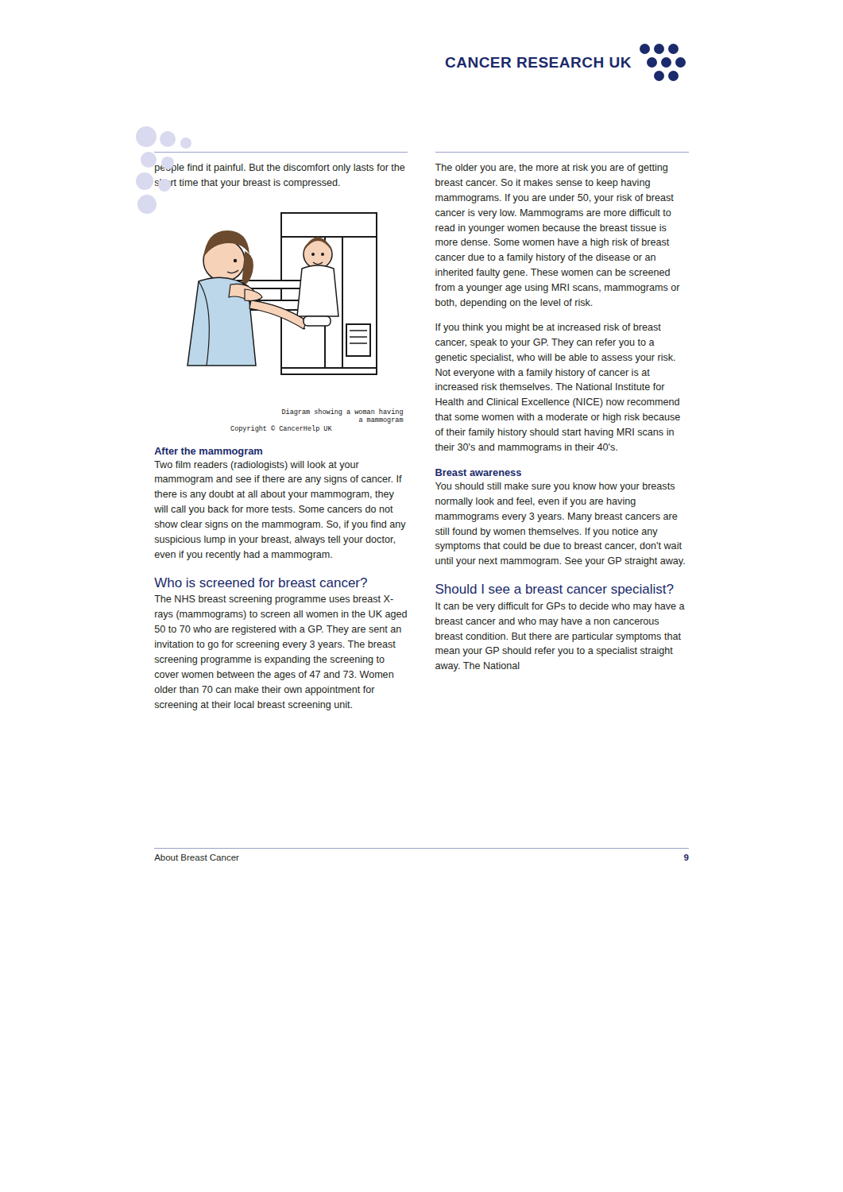CANCER RESEARCH UK
people find it painful. But the discomfort only lasts for the short time that your breast is compressed.
Diagram showing a woman having a mammogram Copyright © CancerHelp UK
After the mammogram
Two film readers (radiologists) will look at your mammogram and see if there are any signs of cancer. If there is any doubt at all about your mammogram, they will call you back for more tests. Some cancers do not show clear signs on the mammogram. So, if you find any suspicious lump in your breast, always tell your doctor, even if you recently had a mammogram.
Who is screened for breast cancer?
The NHS breast screening programme uses breast X-rays (mammograms) to screen all women in the UK aged 50 to 70 who are registered with a GP. They are sent an invitation to go for screening every 3 years. The breast screening programme is expanding the screening to cover women between the ages of 47 and 73. Women older than 70 can make their own appointment for screening at their local breast screening unit.
The older you are, the more at risk you are of getting breast cancer. So it makes sense to keep having mammograms. If you are under 50, your risk of breast cancer is very low. Mammograms are more difficult to read in younger women because the breast tissue is more dense. Some women have a high risk of breast cancer due to a family history of the disease or an inherited faulty gene. These women can be screened from a younger age using MRI scans, mammograms or both, depending on the level of risk.
If you think you might be at increased risk of breast cancer, speak to your GP. They can refer you to a genetic specialist, who will be able to assess your risk. Not everyone with a family history of cancer is at increased risk themselves. The National Institute for Health and Clinical Excellence (NICE) now recommend that some women with a moderate or high risk because of their family history should start having MRI scans in their 30's and mammograms in their 40's.
Breast awareness
You should still make sure you know how your breasts normally look and feel, even if you are having mammograms every 3 years. Many breast cancers are still found by women themselves. If you notice any symptoms that could be due to breast cancer, don't wait until your next mammogram. See your GP straight away.
Should I see a breast cancer specialist?
It can be very difficult for GPs to decide who may have a breast cancer and who may have a non cancerous breast condition. But there are particular symptoms that mean your GP should refer you to a specialist straight away. The National
About Breast Cancer
9